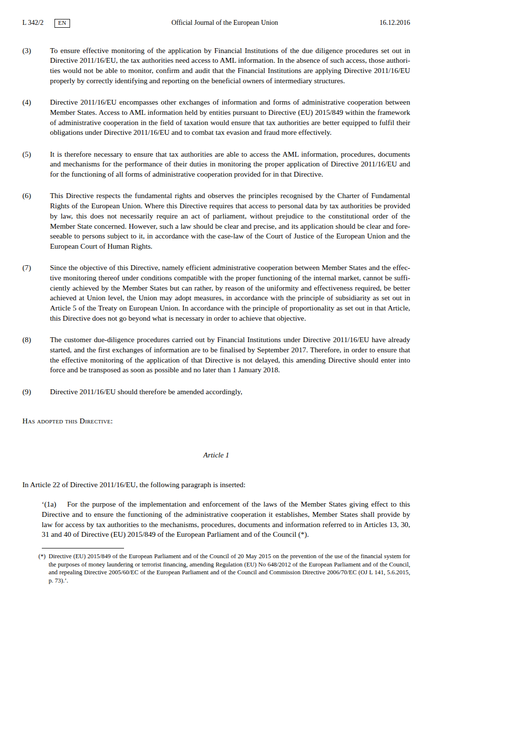L 342/2 EN
Official Journal of the European Union
16.12.2016
(3) To ensure effective monitoring of the application by Financial Institutions of the due diligence procedures set out in Directive 2011/16/EU, the tax authorities need access to AML information. In the absence of such access, those authorities would not be able to monitor, confirm and audit that the Financial Institutions are applying Directive 2011/16/EU properly by correctly identifying and reporting on the beneficial owners of intermediary structures.
(4) Directive 2011/16/EU encompasses other exchanges of information and forms of administrative cooperation between Member States. Access to AML information held by entities pursuant to Directive (EU) 2015/849 within the framework of administrative cooperation in the field of taxation would ensure that tax authorities are better equipped to fulfil their obligations under Directive 2011/16/EU and to combat tax evasion and fraud more effectively.
(5) It is therefore necessary to ensure that tax authorities are able to access the AML information, procedures, documents and mechanisms for the performance of their duties in monitoring the proper application of Directive 2011/16/EU and for the functioning of all forms of administrative cooperation provided for in that Directive.
(6) This Directive respects the fundamental rights and observes the principles recognised by the Charter of Fundamental Rights of the European Union. Where this Directive requires that access to personal data by tax authorities be provided by law, this does not necessarily require an act of parliament, without prejudice to the constitutional order of the Member State concerned. However, such a law should be clear and precise, and its application should be clear and foreseeable to persons subject to it, in accordance with the case-law of the Court of Justice of the European Union and the European Court of Human Rights.
(7) Since the objective of this Directive, namely efficient administrative cooperation between Member States and the effective monitoring thereof under conditions compatible with the proper functioning of the internal market, cannot be sufficiently achieved by the Member States but can rather, by reason of the uniformity and effectiveness required, be better achieved at Union level, the Union may adopt measures, in accordance with the principle of subsidiarity as set out in Article 5 of the Treaty on European Union. In accordance with the principle of proportionality as set out in that Article, this Directive does not go beyond what is necessary in order to achieve that objective.
(8) The customer due-diligence procedures carried out by Financial Institutions under Directive 2011/16/EU have already started, and the first exchanges of information are to be finalised by September 2017. Therefore, in order to ensure that the effective monitoring of the application of that Directive is not delayed, this amending Directive should enter into force and be transposed as soon as possible and no later than 1 January 2018.
(9) Directive 2011/16/EU should therefore be amended accordingly,
Has adopted this Directive:
Article 1
In Article 22 of Directive 2011/16/EU, the following paragraph is inserted:
‘(1a) For the purpose of the implementation and enforcement of the laws of the Member States giving effect to this Directive and to ensure the functioning of the administrative cooperation it establishes, Member States shall provide by law for access by tax authorities to the mechanisms, procedures, documents and information referred to in Articles 13, 30, 31 and 40 of Directive (EU) 2015/849 of the European Parliament and of the Council (*).
(*) Directive (EU) 2015/849 of the European Parliament and of the Council of 20 May 2015 on the prevention of the use of the financial system for the purposes of money laundering or terrorist financing, amending Regulation (EU) No 648/2012 of the European Parliament and of the Council, and repealing Directive 2005/60/EC of the European Parliament and of the Council and Commission Directive 2006/70/EC (OJ L 141, 5.6.2015, p. 73).’.